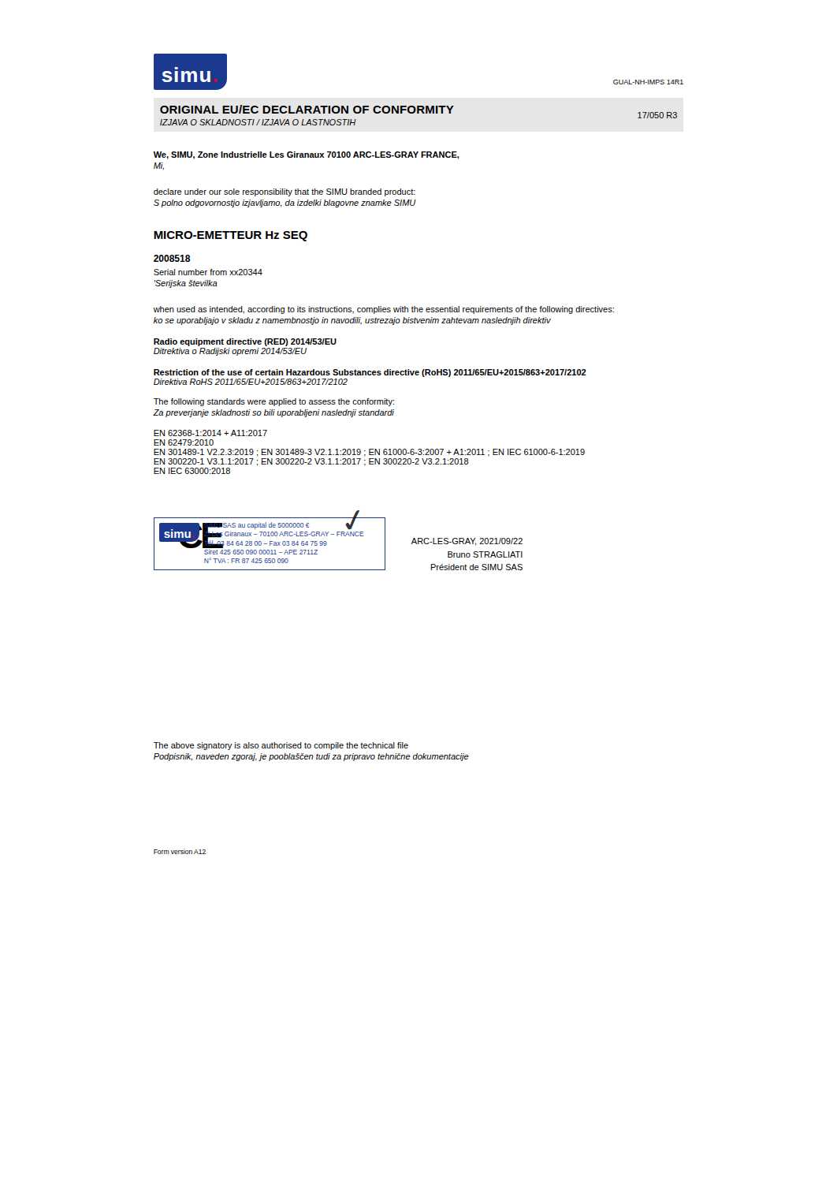simu.
GUAL-NH-IMPS 14R1
ORIGINAL EU/EC DECLARATION OF CONFORMITY
IZJAVA O SKLADNOSTI / IZJAVA O LASTNOSTIH
17/050 R3
We, SIMU, Zone Industrielle Les Giranaux 70100 ARC-LES-GRAY FRANCE,
Mi,
declare under our sole responsibility that the SIMU branded product:
S polno odgovornostjo izjavljamo, da izdelki blagovne znamke SIMU
MICRO-EMETTEUR Hz SEQ
2008518
Serial number from xx20344
'Serijska številka
when used as intended, according to its instructions, complies with the essential requirements of the following directives:
ko se uporabljajo v skladu z namembnostjo in navodili, ustrezajo bistvenim zahtevam naslednjih direktiv
Radio equipment directive (RED) 2014/53/EU
Ditrektiva o Radijski opremi 2014/53/EU
Restriction of the use of certain Hazardous Substances directive (RoHS) 2011/65/EU+2015/863+2017/2102
Direktiva RoHS 2011/65/EU+2015/863+2017/2102
The following standards were applied to assess the conformity:
Za preverjanje skladnosti so bili uporabljeni naslednji standardi
EN 62368‑1:2014 + A11:2017
EN 62479:2010
EN 301489‑1 V2.2.3:2019 ; EN 301489‑3 V2.1.1:2019 ; EN 61000‑6‑3:2007 + A1:2011 ; EN IEC 61000‑6‑1:2019
EN 300220‑1 V3.1.1:2017 ; EN 300220‑2 V3.1.1:2017 ; EN 300220‑2 V3.2.1:2018
EN IEC 63000:2018
CE
ARC-LES-GRAY, 2021/09/22
Bruno STRAGLIATI
Président de SIMU SAS
simu.
SIMU SAS au capital de 5000000 €
ZI Les Giranaux – 70100 ARC-LES-GRAY – FRANCE
Tél. 03 84 64 28 00 – Fax 03 84 64 75 99
Siret 425 650 090 00011 – APE 2711Z
N° TVA : FR 87 425 650 090
✓
The above signatory is also authorised to compile the technical file
Podpisnik, naveden zgoraj, je pooblaščen tudi za pripravo tehnične dokumentacije
Form version A12